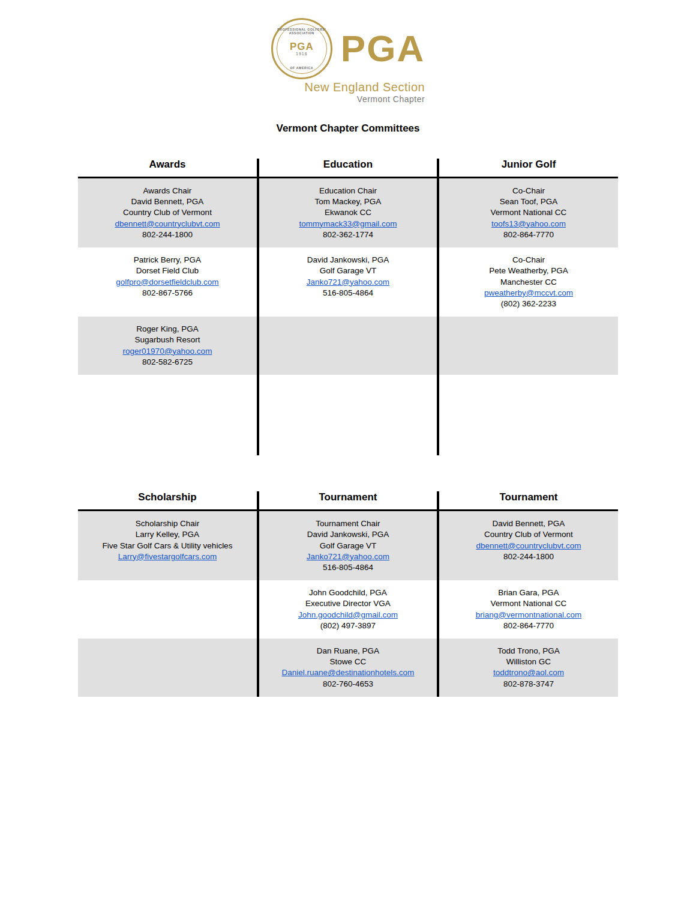PROFESSIONAL GOLFERS' ASSOCIATION
PGA
1916
OF AMERICA
PGA
New England Section
Vermont Chapter
Vermont Chapter Committees
| Awards | Education | Junior Golf |
| --- | --- | --- |
| Awards Chair David Bennett, PGA Country Club of Vermont dbennett@countryclubvt.com 802-244-1800 | Education Chair Tom Mackey, PGA Ekwanok CC tommymack33@gmail.com 802-362-1774 | Co-Chair Sean Toof, PGA Vermont National CC toofs13@yahoo.com 802-864-7770 |
| Patrick Berry, PGA Dorset Field Club golfpro@dorsetfieldclub.com 802-867-5766 | David Jankowski, PGA Golf Garage VT Janko721@yahoo.com 516-805-4864 | Co-Chair Pete Weatherby, PGA Manchester CC pweatherby@mccvt.com (802) 362-2233 |
| Roger King, PGA Sugarbush Resort roger01970@yahoo.com 802-582-6725 | | |
| Scholarship | Tournament | Tournament |
| --- | --- | --- |
| Scholarship Chair Larry Kelley, PGA Five Star Golf Cars & Utility vehicles Larry@fivestargolfcars.com | Tournament Chair David Jankowski, PGA Golf Garage VT Janko721@yahoo.com 516-805-4864 | David Bennett, PGA Country Club of Vermont dbennett@countryclubvt.com 802-244-1800 |
| | John Goodchild, PGA Executive Director VGA John.goodchild@gmail.com (802) 497-3897 | Brian Gara, PGA Vermont National CC briang@vermontnational.com 802-864-7770 |
| | Dan Ruane, PGA Stowe CC Daniel.ruane@destinationhotels.com 802-760-4653 | Todd Trono, PGA Williston GC toddtrono@aol.com 802-878-3747 |